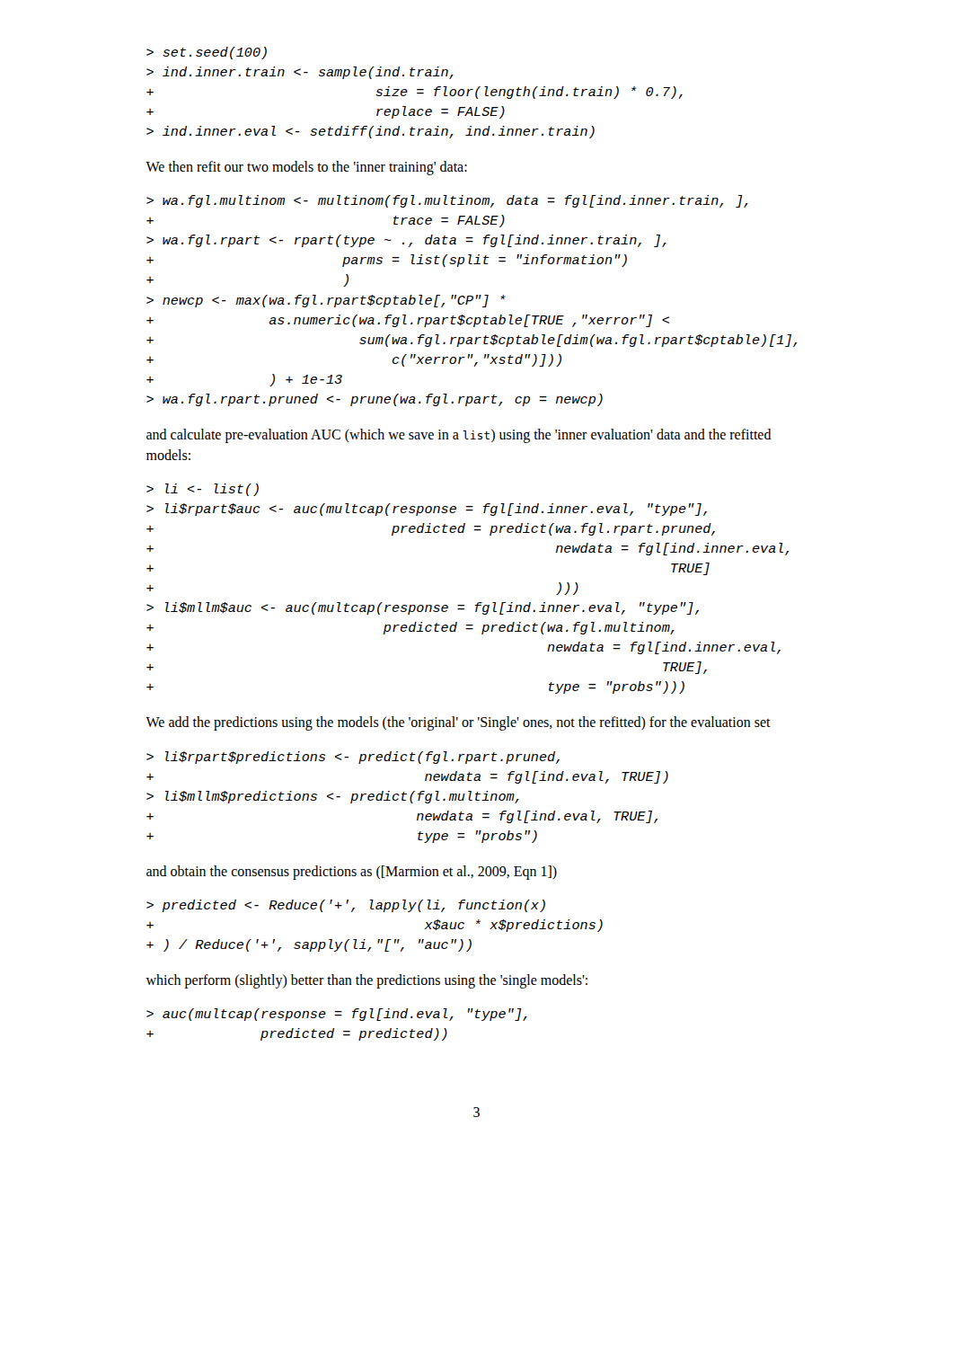> set.seed(100)
> ind.inner.train <- sample(ind.train,
+                           size = floor(length(ind.train) * 0.7),
+                           replace = FALSE)
> ind.inner.eval <- setdiff(ind.train, ind.inner.train)
We then refit our two models to the 'inner training' data:
> wa.fgl.multinom <- multinom(fgl.multinom, data = fgl[ind.inner.train, ],
+                             trace = FALSE)
> wa.fgl.rpart <- rpart(type ~ ., data = fgl[ind.inner.train, ],
+                       parms = list(split = "information")
+                       )
> newcp <- max(wa.fgl.rpart$cptable[,"CP"] *
+              as.numeric(wa.fgl.rpart$cptable[TRUE ,"xerror"] <
+                         sum(wa.fgl.rpart$cptable[dim(wa.fgl.rpart$cptable)[1],
+                             c("xerror","xstd")]))
+              ) + 1e-13
> wa.fgl.rpart.pruned <- prune(wa.fgl.rpart, cp = newcp)
and calculate pre-evaluation AUC (which we save in a list) using the 'inner evaluation' data and the refitted models:
> li <- list()
> li$rpart$auc <- auc(multcap(response = fgl[ind.inner.eval, "type"],
+                             predicted = predict(wa.fgl.rpart.pruned,
+                                                 newdata = fgl[ind.inner.eval,
+                                                               TRUE]
+                                                 )))
> li$mllm$auc <- auc(multcap(response = fgl[ind.inner.eval, "type"],
+                            predicted = predict(wa.fgl.multinom,
+                                                newdata = fgl[ind.inner.eval,
+                                                              TRUE],
+                                                type = "probs")))
We add the predictions using the models (the 'original' or 'Single' ones, not the refitted) for the evaluation set
> li$rpart$predictions <- predict(fgl.rpart.pruned,
+                                 newdata = fgl[ind.eval, TRUE])
> li$mllm$predictions <- predict(fgl.multinom,
+                                newdata = fgl[ind.eval, TRUE],
+                                type = "probs")
and obtain the consensus predictions as ([Marmion et al., 2009, Eqn 1])
> predicted <- Reduce('+', lapply(li, function(x)
+                                 x$auc * x$predictions)
+ ) / Reduce('+', sapply(li,"[", "auc"))
which perform (slightly) better than the predictions using the 'single models':
> auc(multcap(response = fgl[ind.eval, "type"],
+             predicted = predicted))
3